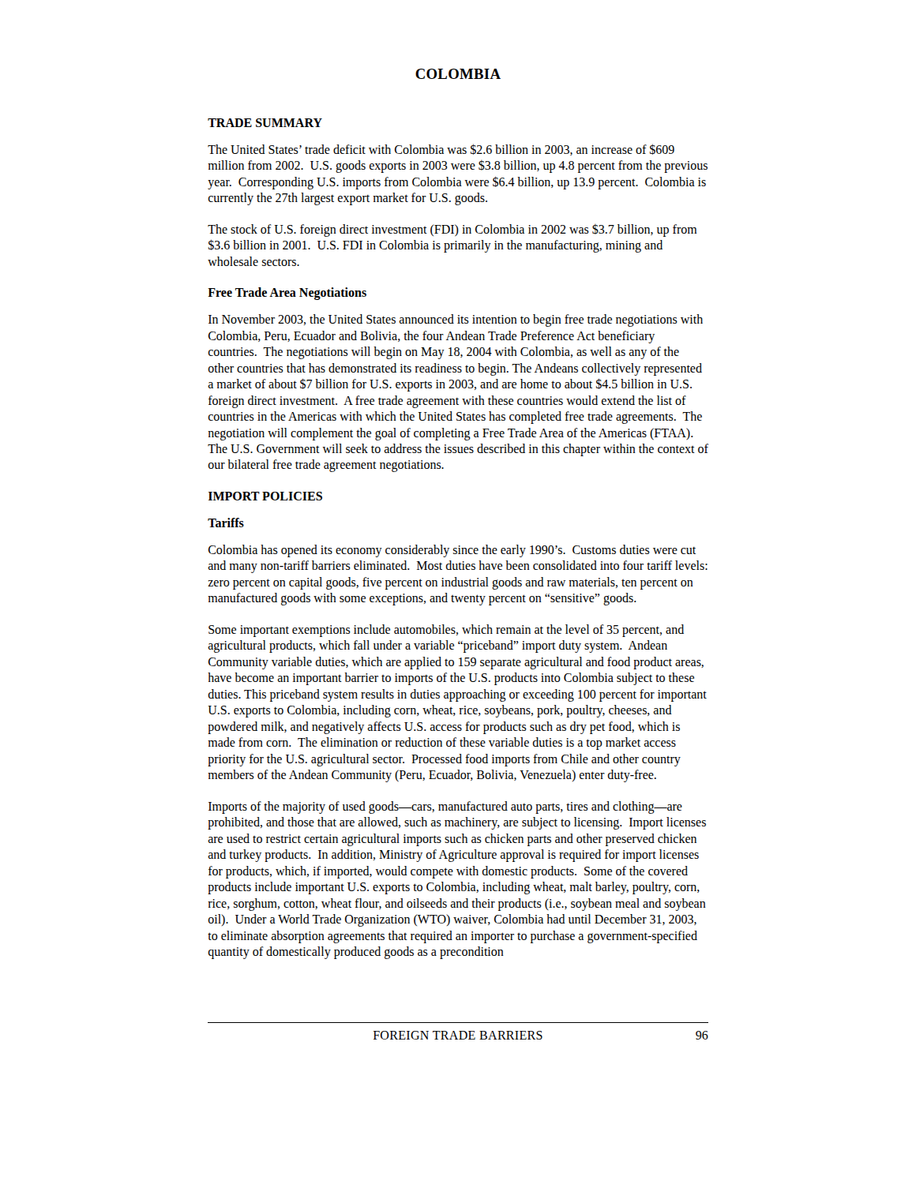COLOMBIA
TRADE SUMMARY
The United States’ trade deficit with Colombia was $2.6 billion in 2003, an increase of $609 million from 2002. U.S. goods exports in 2003 were $3.8 billion, up 4.8 percent from the previous year. Corresponding U.S. imports from Colombia were $6.4 billion, up 13.9 percent. Colombia is currently the 27th largest export market for U.S. goods.
The stock of U.S. foreign direct investment (FDI) in Colombia in 2002 was $3.7 billion, up from $3.6 billion in 2001. U.S. FDI in Colombia is primarily in the manufacturing, mining and wholesale sectors.
Free Trade Area Negotiations
In November 2003, the United States announced its intention to begin free trade negotiations with Colombia, Peru, Ecuador and Bolivia, the four Andean Trade Preference Act beneficiary countries. The negotiations will begin on May 18, 2004 with Colombia, as well as any of the other countries that has demonstrated its readiness to begin. The Andeans collectively represented a market of about $7 billion for U.S. exports in 2003, and are home to about $4.5 billion in U.S. foreign direct investment. A free trade agreement with these countries would extend the list of countries in the Americas with which the United States has completed free trade agreements. The negotiation will complement the goal of completing a Free Trade Area of the Americas (FTAA). The U.S. Government will seek to address the issues described in this chapter within the context of our bilateral free trade agreement negotiations.
IMPORT POLICIES
Tariffs
Colombia has opened its economy considerably since the early 1990’s. Customs duties were cut and many non-tariff barriers eliminated. Most duties have been consolidated into four tariff levels: zero percent on capital goods, five percent on industrial goods and raw materials, ten percent on manufactured goods with some exceptions, and twenty percent on “sensitive” goods.
Some important exemptions include automobiles, which remain at the level of 35 percent, and agricultural products, which fall under a variable “priceband” import duty system. Andean Community variable duties, which are applied to 159 separate agricultural and food product areas, have become an important barrier to imports of the U.S. products into Colombia subject to these duties. This priceband system results in duties approaching or exceeding 100 percent for important U.S. exports to Colombia, including corn, wheat, rice, soybeans, pork, poultry, cheeses, and powdered milk, and negatively affects U.S. access for products such as dry pet food, which is made from corn. The elimination or reduction of these variable duties is a top market access priority for the U.S. agricultural sector. Processed food imports from Chile and other country members of the Andean Community (Peru, Ecuador, Bolivia, Venezuela) enter duty-free.
Imports of the majority of used goods—cars, manufactured auto parts, tires and clothing—are prohibited, and those that are allowed, such as machinery, are subject to licensing. Import licenses are used to restrict certain agricultural imports such as chicken parts and other preserved chicken and turkey products. In addition, Ministry of Agriculture approval is required for import licenses for products, which, if imported, would compete with domestic products. Some of the covered products include important U.S. exports to Colombia, including wheat, malt barley, poultry, corn, rice, sorghum, cotton, wheat flour, and oilseeds and their products (i.e., soybean meal and soybean oil). Under a World Trade Organization (WTO) waiver, Colombia had until December 31, 2003, to eliminate absorption agreements that required an importer to purchase a government-specified quantity of domestically produced goods as a precondition
FOREIGN TRADE BARRIERS 96